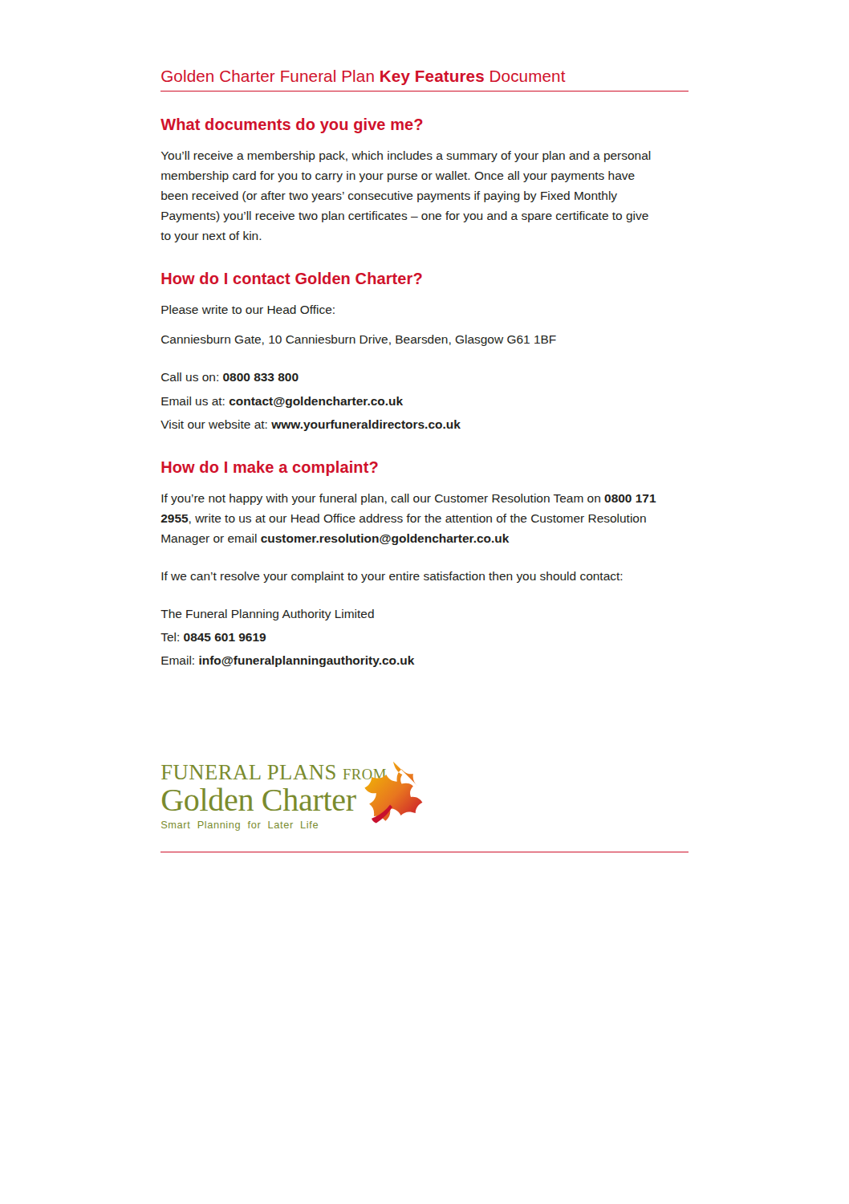Golden Charter Funeral Plan Key Features Document
What documents do you give me?
You’ll receive a membership pack, which includes a summary of your plan and a personal membership card for you to carry in your purse or wallet. Once all your payments have been received (or after two years’ consecutive payments if paying by Fixed Monthly Payments) you’ll receive two plan certificates – one for you and a spare certificate to give to your next of kin.
How do I contact Golden Charter?
Please write to our Head Office:
Canniesburn Gate, 10 Canniesburn Drive, Bearsden, Glasgow G61 1BF
Call us on: 0800 833 800
Email us at: contact@goldencharter.co.uk
Visit our website at: www.yourfuneraldirectors.co.uk
How do I make a complaint?
If you’re not happy with your funeral plan, call our Customer Resolution Team on 0800 171 2955, write to us at our Head Office address for the attention of the Customer Resolution Manager or email customer.resolution@goldencharter.co.uk
If we can’t resolve your complaint to your entire satisfaction then you should contact:
The Funeral Planning Authority Limited
Tel: 0845 601 9619
Email: info@funeralplanningauthority.co.uk
FUNERAL PLANS FROM Golden Charter Smart Planning for Later Life